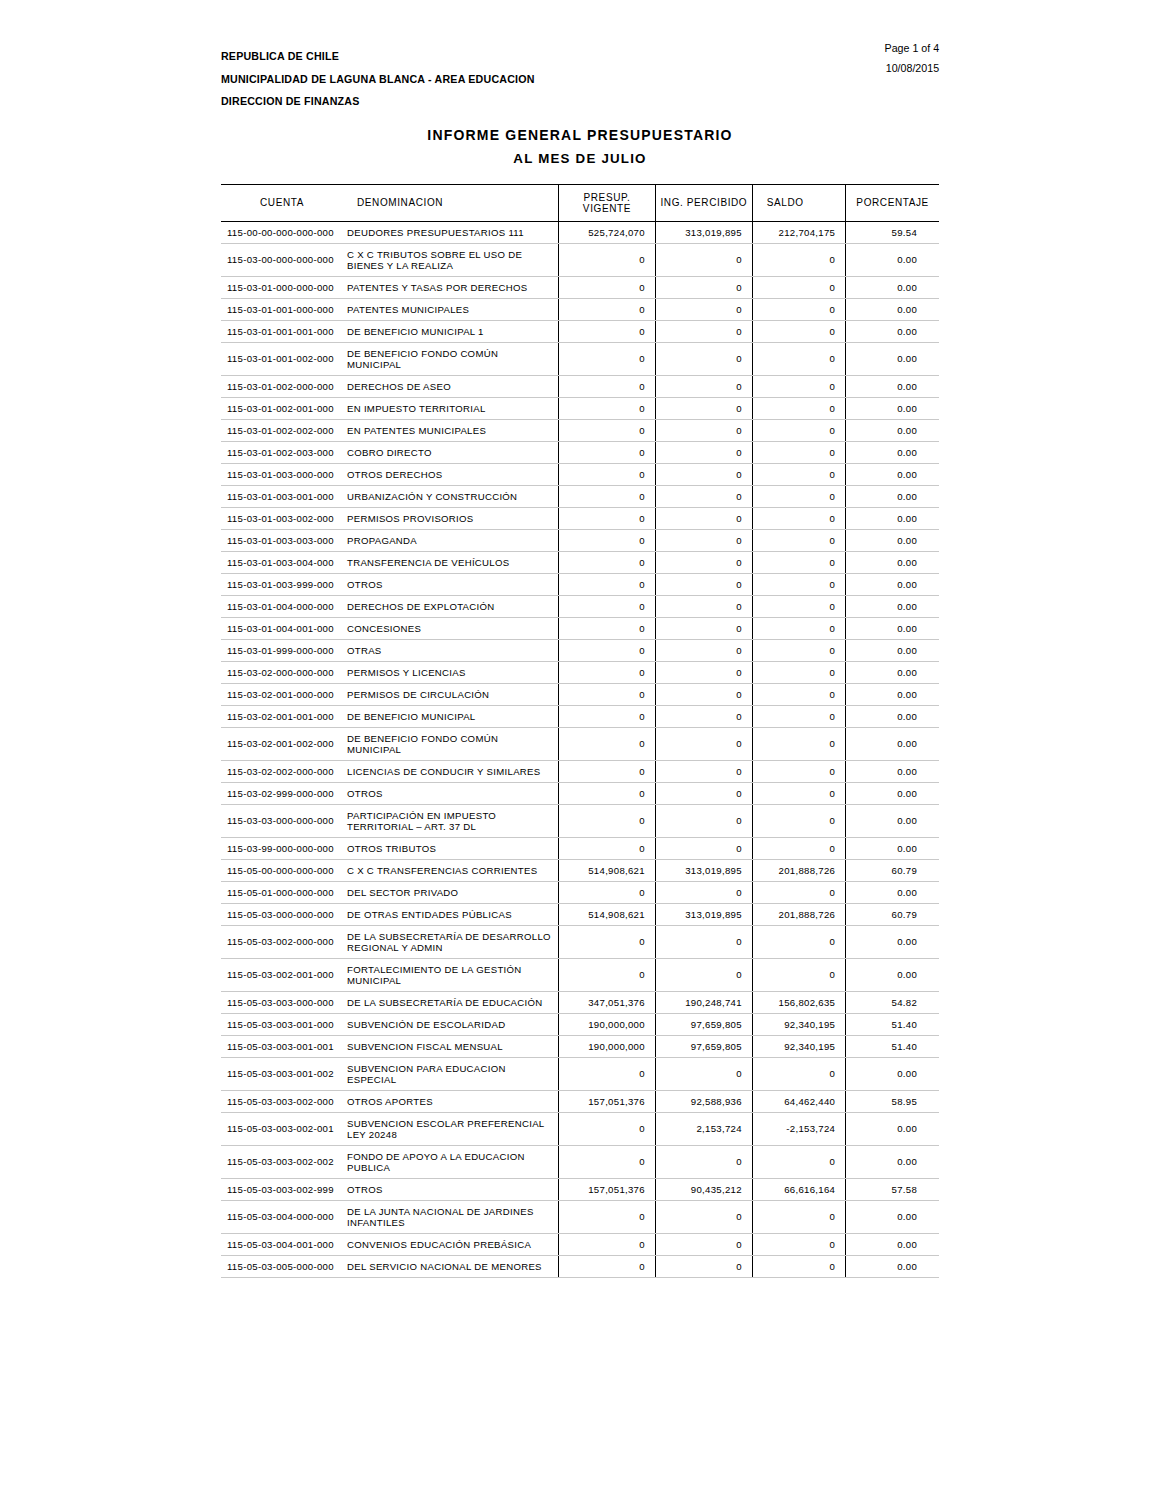Page 1 of 4
10/08/2015
REPUBLICA DE CHILE
MUNICIPALIDAD DE LAGUNA BLANCA - AREA EDUCACION
DIRECCION DE FINANZAS
INFORME GENERAL PRESUPUESTARIO
AL MES DE JULIO
| CUENTA | DENOMINACION | PRESUP. VIGENTE | ING. PERCIBIDO | SALDO | PORCENTAJE |
| --- | --- | --- | --- | --- | --- |
| 115-00-00-000-000-000 | DEUDORES PRESUPUESTARIOS 111 | 525,724,070 | 313,019,895 | 212,704,175 | 59.54 |
| 115-03-00-000-000-000 | C X C TRIBUTOS SOBRE EL USO DE BIENES Y LA REALIZA | 0 | 0 | 0 | 0.00 |
| 115-03-01-000-000-000 | PATENTES Y TASAS POR DERECHOS | 0 | 0 | 0 | 0.00 |
| 115-03-01-001-000-000 | PATENTES MUNICIPALES | 0 | 0 | 0 | 0.00 |
| 115-03-01-001-001-000 | DE BENEFICIO MUNICIPAL 1 | 0 | 0 | 0 | 0.00 |
| 115-03-01-001-002-000 | DE BENEFICIO FONDO COMÚN MUNICIPAL | 0 | 0 | 0 | 0.00 |
| 115-03-01-002-000-000 | DERECHOS DE ASEO | 0 | 0 | 0 | 0.00 |
| 115-03-01-002-001-000 | EN IMPUESTO TERRITORIAL | 0 | 0 | 0 | 0.00 |
| 115-03-01-002-002-000 | EN PATENTES MUNICIPALES | 0 | 0 | 0 | 0.00 |
| 115-03-01-002-003-000 | COBRO DIRECTO | 0 | 0 | 0 | 0.00 |
| 115-03-01-003-000-000 | OTROS DERECHOS | 0 | 0 | 0 | 0.00 |
| 115-03-01-003-001-000 | URBANIZACIÓN Y CONSTRUCCIÓN | 0 | 0 | 0 | 0.00 |
| 115-03-01-003-002-000 | PERMISOS PROVISORIOS | 0 | 0 | 0 | 0.00 |
| 115-03-01-003-003-000 | PROPAGANDA | 0 | 0 | 0 | 0.00 |
| 115-03-01-003-004-000 | TRANSFERENCIA DE VEHÍCULOS | 0 | 0 | 0 | 0.00 |
| 115-03-01-003-999-000 | OTROS | 0 | 0 | 0 | 0.00 |
| 115-03-01-004-000-000 | DERECHOS DE EXPLOTACIÓN | 0 | 0 | 0 | 0.00 |
| 115-03-01-004-001-000 | CONCESIONES | 0 | 0 | 0 | 0.00 |
| 115-03-01-999-000-000 | OTRAS | 0 | 0 | 0 | 0.00 |
| 115-03-02-000-000-000 | PERMISOS Y LICENCIAS | 0 | 0 | 0 | 0.00 |
| 115-03-02-001-000-000 | PERMISOS DE CIRCULACIÓN | 0 | 0 | 0 | 0.00 |
| 115-03-02-001-001-000 | DE BENEFICIO MUNICIPAL | 0 | 0 | 0 | 0.00 |
| 115-03-02-001-002-000 | DE BENEFICIO FONDO COMÚN MUNICIPAL | 0 | 0 | 0 | 0.00 |
| 115-03-02-002-000-000 | LICENCIAS DE CONDUCIR Y SIMILARES | 0 | 0 | 0 | 0.00 |
| 115-03-02-999-000-000 | OTROS | 0 | 0 | 0 | 0.00 |
| 115-03-03-000-000-000 | PARTICIPACIÓN EN IMPUESTO TERRITORIAL – ART. 37 DL | 0 | 0 | 0 | 0.00 |
| 115-03-99-000-000-000 | OTROS TRIBUTOS | 0 | 0 | 0 | 0.00 |
| 115-05-00-000-000-000 | C X C TRANSFERENCIAS CORRIENTES | 514,908,621 | 313,019,895 | 201,888,726 | 60.79 |
| 115-05-01-000-000-000 | DEL SECTOR PRIVADO | 0 | 0 | 0 | 0.00 |
| 115-05-03-000-000-000 | DE OTRAS ENTIDADES PÚBLICAS | 514,908,621 | 313,019,895 | 201,888,726 | 60.79 |
| 115-05-03-002-000-000 | DE LA SUBSECRETARÍA DE DESARROLLO REGIONAL Y ADMIN | 0 | 0 | 0 | 0.00 |
| 115-05-03-002-001-000 | FORTALECIMIENTO DE LA GESTIÓN MUNICIPAL | 0 | 0 | 0 | 0.00 |
| 115-05-03-003-000-000 | DE LA SUBSECRETARÍA DE EDUCACIÓN | 347,051,376 | 190,248,741 | 156,802,635 | 54.82 |
| 115-05-03-003-001-000 | SUBVENCIÓN DE ESCOLARIDAD | 190,000,000 | 97,659,805 | 92,340,195 | 51.40 |
| 115-05-03-003-001-001 | SUBVENCION FISCAL MENSUAL | 190,000,000 | 97,659,805 | 92,340,195 | 51.40 |
| 115-05-03-003-001-002 | SUBVENCION PARA EDUCACION ESPECIAL | 0 | 0 | 0 | 0.00 |
| 115-05-03-003-002-000 | OTROS APORTES | 157,051,376 | 92,588,936 | 64,462,440 | 58.95 |
| 115-05-03-003-002-001 | SUBVENCION ESCOLAR PREFERENCIAL LEY 20248 | 0 | 2,153,724 | -2,153,724 | 0.00 |
| 115-05-03-003-002-002 | FONDO DE APOYO A LA EDUCACION PUBLICA | 0 | 0 | 0 | 0.00 |
| 115-05-03-003-002-999 | OTROS | 157,051,376 | 90,435,212 | 66,616,164 | 57.58 |
| 115-05-03-004-000-000 | DE LA JUNTA NACIONAL DE JARDINES INFANTILES | 0 | 0 | 0 | 0.00 |
| 115-05-03-004-001-000 | CONVENIOS EDUCACIÓN PREBÁSICA | 0 | 0 | 0 | 0.00 |
| 115-05-03-005-000-000 | DEL SERVICIO NACIONAL DE MENORES | 0 | 0 | 0 | 0.00 |